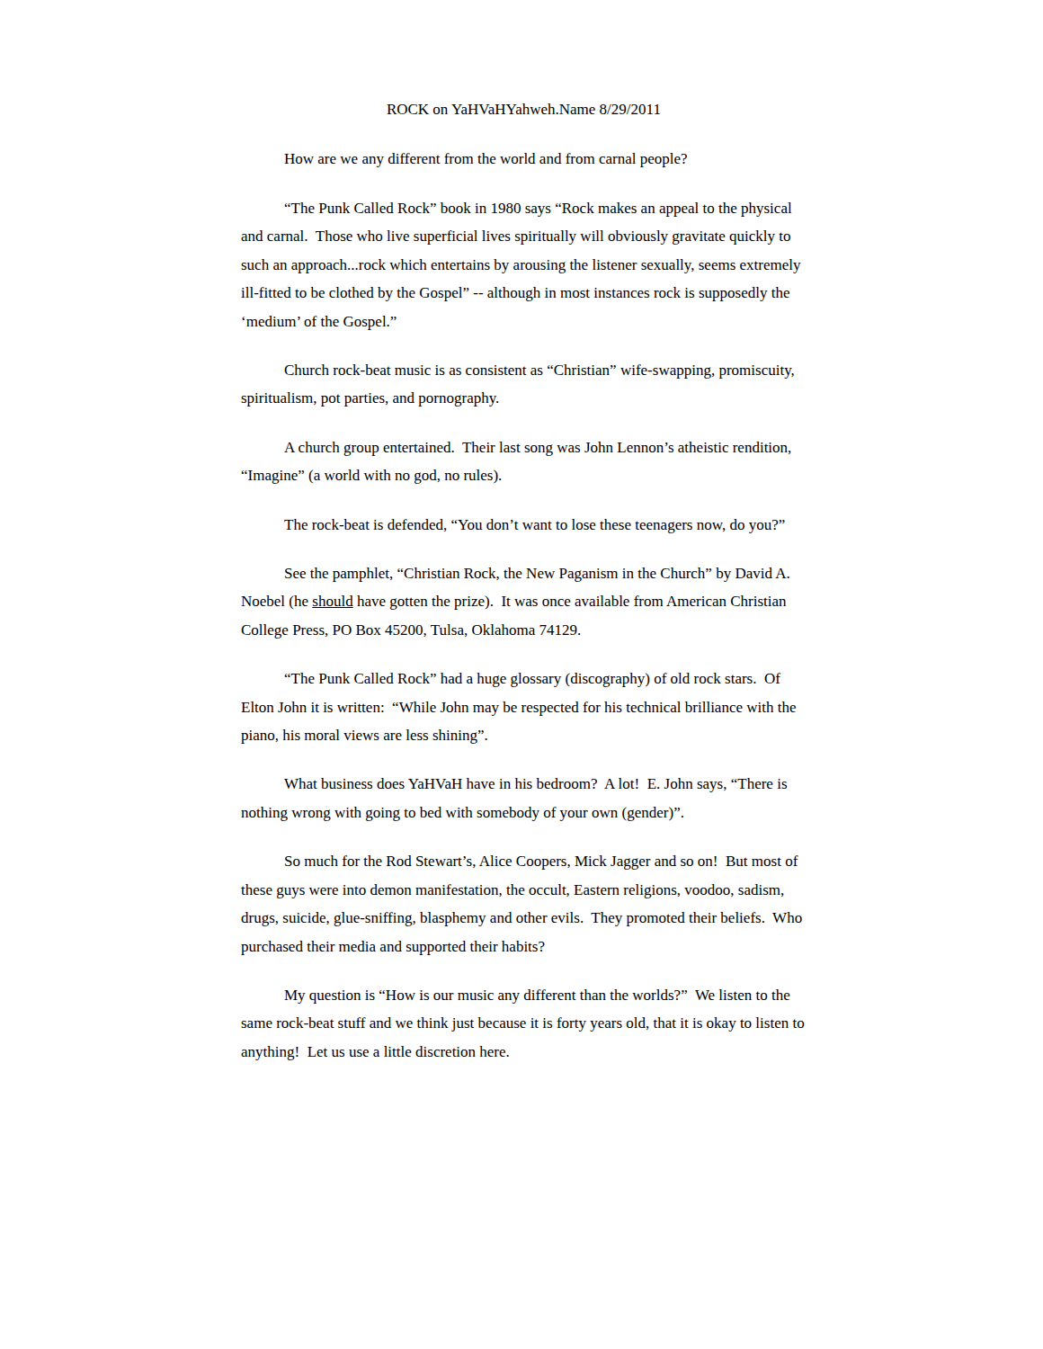ROCK on YaHVaHYahweh.Name 8/29/2011
How are we any different from the world and from carnal people?
“The Punk Called Rock” book in 1980 says “Rock makes an appeal to the physical and carnal. Those who live superficial lives spiritually will obviously gravitate quickly to such an approach...rock which entertains by arousing the listener sexually, seems extremely ill-fitted to be clothed by the Gospel” -- although in most instances rock is supposedly the ‘medium’ of the Gospel.”
Church rock-beat music is as consistent as “Christian” wife-swapping, promiscuity, spiritualism, pot parties, and pornography.
A church group entertained. Their last song was John Lennon’s atheistic rendition, “Imagine” (a world with no god, no rules).
The rock-beat is defended, “You don’t want to lose these teenagers now, do you?”
See the pamphlet, “Christian Rock, the New Paganism in the Church” by David A. Noebel (he should have gotten the prize). It was once available from American Christian College Press, PO Box 45200, Tulsa, Oklahoma 74129.
“The Punk Called Rock” had a huge glossary (discography) of old rock stars. Of Elton John it is written: “While John may be respected for his technical brilliance with the piano, his moral views are less shining”.
What business does YaHVaH have in his bedroom? A lot! E. John says, “There is nothing wrong with going to bed with somebody of your own (gender)”.
So much for the Rod Stewart’s, Alice Coopers, Mick Jagger and so on! But most of these guys were into demon manifestation, the occult, Eastern religions, voodoo, sadism, drugs, suicide, glue-sniffing, blasphemy and other evils. They promoted their beliefs. Who purchased their media and supported their habits?
My question is “How is our music any different than the worlds?” We listen to the same rock-beat stuff and we think just because it is forty years old, that it is okay to listen to anything! Let us use a little discretion here.